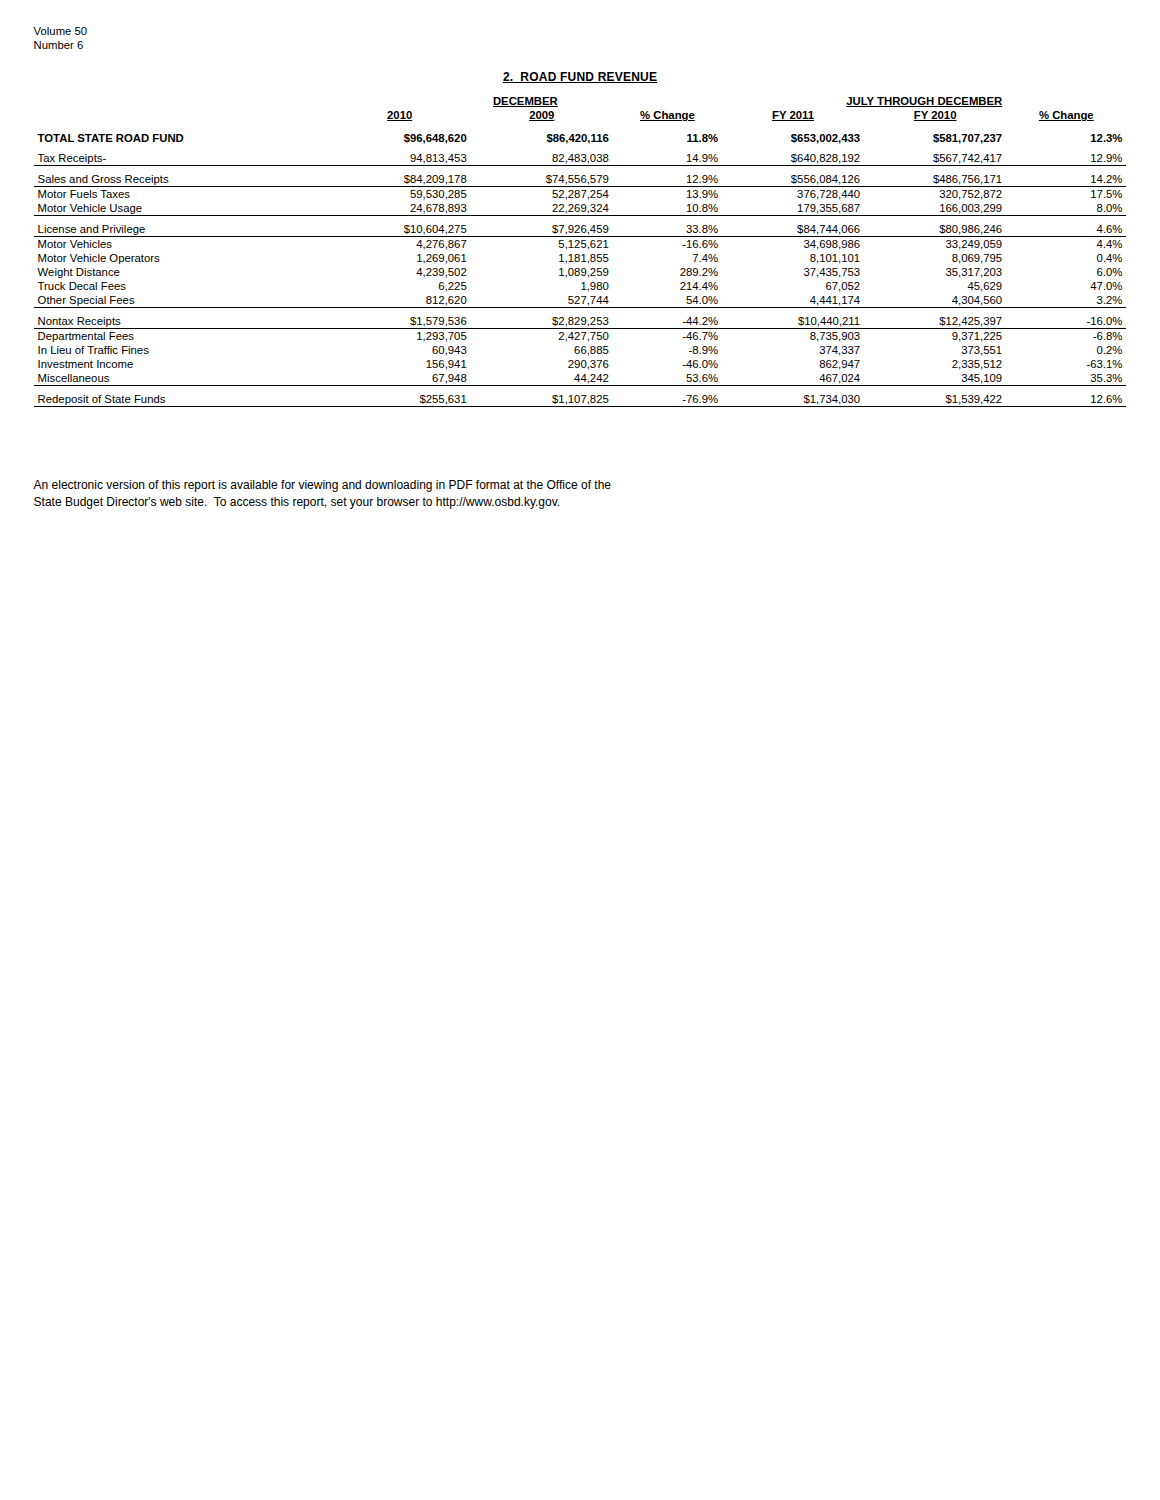Volume 50
Number 6
2. ROAD FUND REVENUE
| | DECEMBER | JULY THROUGH DECEMBER |
| --- | --- | --- |
| | 2010 | 2009 | % Change | FY 2011 | FY 2010 | % Change |
| TOTAL STATE ROAD FUND | $96,648,620 | $86,420,116 | 11.8% | $653,002,433 | $581,707,237 | 12.3% |
| Tax Receipts- | 94,813,453 | 82,483,038 | 14.9% | $640,828,192 | $567,742,417 | 12.9% |
| Sales and Gross Receipts | $84,209,178 | $74,556,579 | 12.9% | $556,084,126 | $486,756,171 | 14.2% |
| Motor Fuels Taxes | 59,530,285 | 52,287,254 | 13.9% | 376,728,440 | 320,752,872 | 17.5% |
| Motor Vehicle Usage | 24,678,893 | 22,269,324 | 10.8% | 179,355,687 | 166,003,299 | 8.0% |
| License and Privilege | $10,604,275 | $7,926,459 | 33.8% | $84,744,066 | $80,986,246 | 4.6% |
| Motor Vehicles | 4,276,867 | 5,125,621 | -16.6% | 34,698,986 | 33,249,059 | 4.4% |
| Motor Vehicle Operators | 1,269,061 | 1,181,855 | 7.4% | 8,101,101 | 8,069,795 | 0.4% |
| Weight Distance | 4,239,502 | 1,089,259 | 289.2% | 37,435,753 | 35,317,203 | 6.0% |
| Truck Decal Fees | 6,225 | 1,980 | 214.4% | 67,052 | 45,629 | 47.0% |
| Other Special Fees | 812,620 | 527,744 | 54.0% | 4,441,174 | 4,304,560 | 3.2% |
| Nontax Receipts | $1,579,536 | $2,829,253 | -44.2% | $10,440,211 | $12,425,397 | -16.0% |
| Departmental Fees | 1,293,705 | 2,427,750 | -46.7% | 8,735,903 | 9,371,225 | -6.8% |
| In Lieu of Traffic Fines | 60,943 | 66,885 | -8.9% | 374,337 | 373,551 | 0.2% |
| Investment Income | 156,941 | 290,376 | -46.0% | 862,947 | 2,335,512 | -63.1% |
| Miscellaneous | 67,948 | 44,242 | 53.6% | 467,024 | 345,109 | 35.3% |
| Redeposit of State Funds | $255,631 | $1,107,825 | -76.9% | $1,734,030 | $1,539,422 | 12.6% |
An electronic version of this report is available for viewing and downloading in PDF format at the Office of the
State Budget Director's web site. To access this report, set your browser to http://www.osbd.ky.gov.